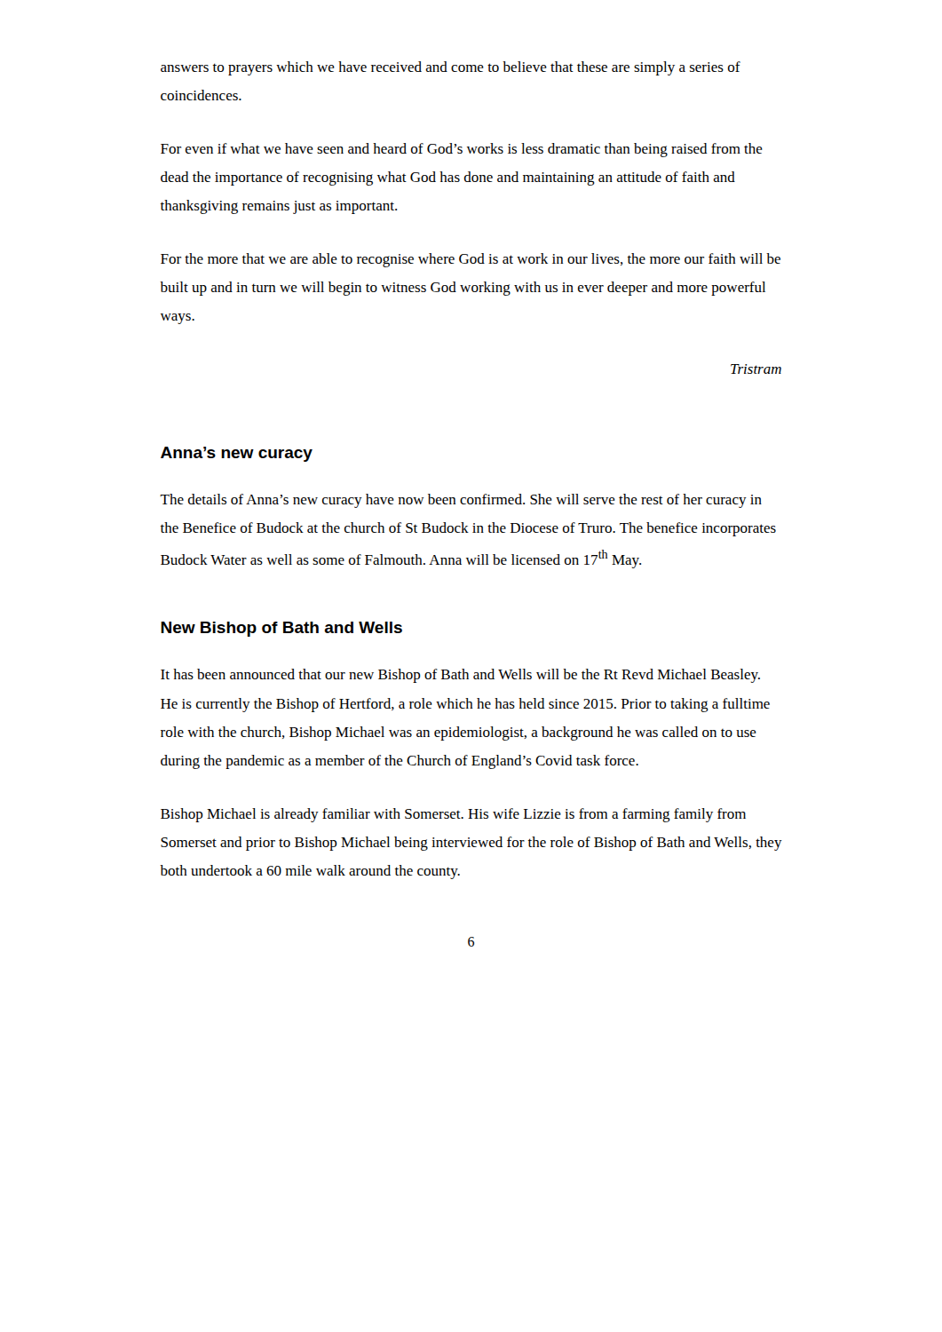answers to prayers which we have received and come to believe that these are simply a series of coincidences.
For even if what we have seen and heard of God’s works is less dramatic than being raised from the dead the importance of recognising what God has done and maintaining an attitude of faith and thanksgiving remains just as important.
For the more that we are able to recognise where God is at work in our lives, the more our faith will be built up and in turn we will begin to witness God working with us in ever deeper and more powerful ways.
Tristram
Anna’s new curacy
The details of Anna’s new curacy have now been confirmed. She will serve the rest of her curacy in the Benefice of Budock at the church of St Budock in the Diocese of Truro. The benefice incorporates Budock Water as well as some of Falmouth. Anna will be licensed on 17th May.
New Bishop of Bath and Wells
It has been announced that our new Bishop of Bath and Wells will be the Rt Revd Michael Beasley. He is currently the Bishop of Hertford, a role which he has held since 2015. Prior to taking a fulltime role with the church, Bishop Michael was an epidemiologist, a background he was called on to use during the pandemic as a member of the Church of England’s Covid task force.
Bishop Michael is already familiar with Somerset. His wife Lizzie is from a farming family from Somerset and prior to Bishop Michael being interviewed for the role of Bishop of Bath and Wells, they both undertook a 60 mile walk around the county.
6